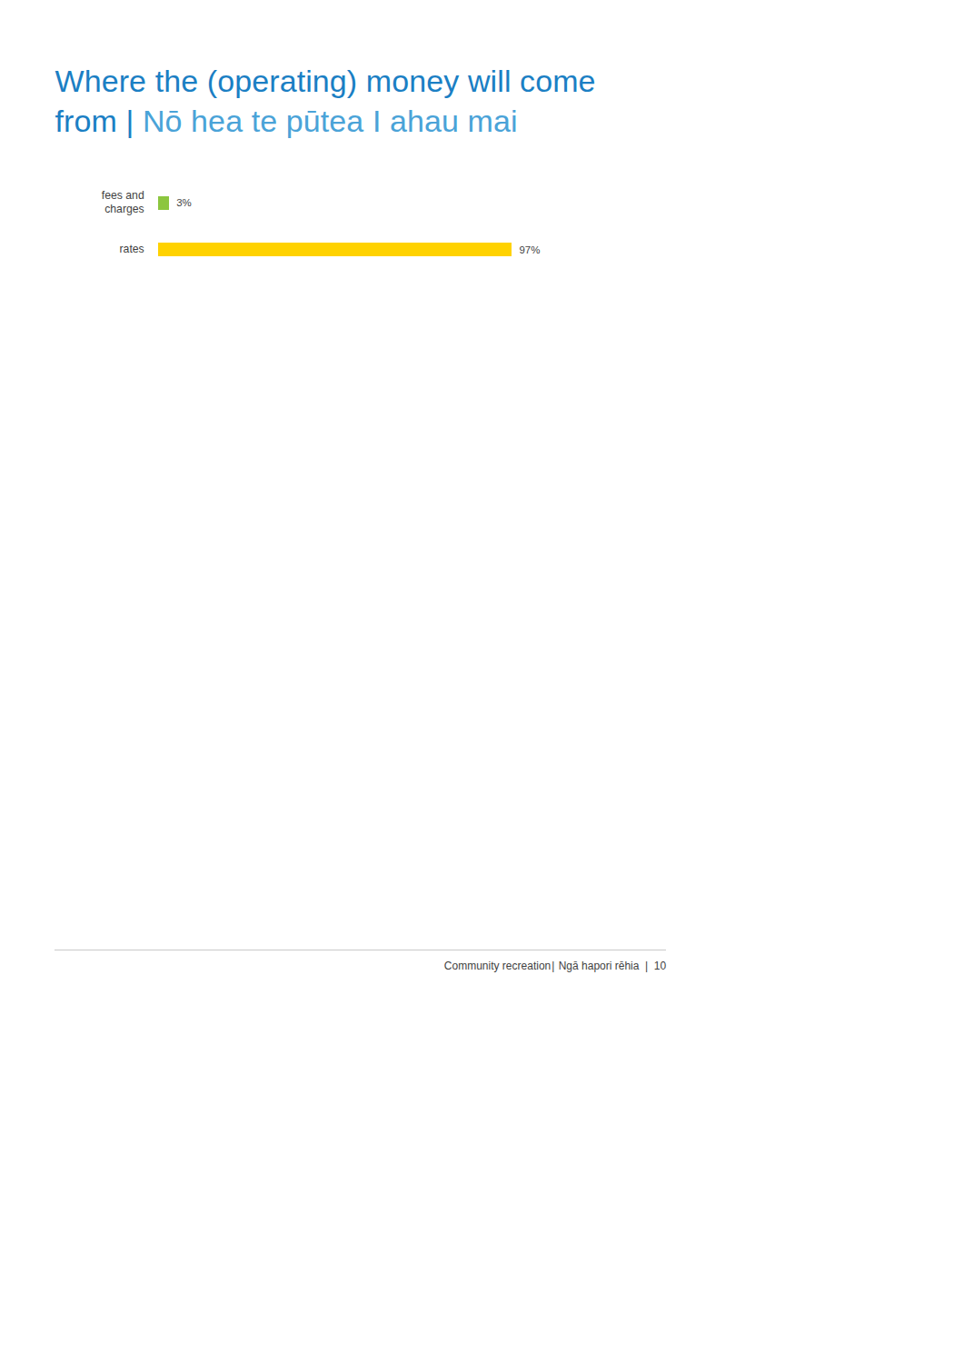Where the (operating) money will come from | Nō hea te pūtea I ahau mai
fees and
charges
3%
rates
97%
Community recreation| Ngā hapori rēhia | 10